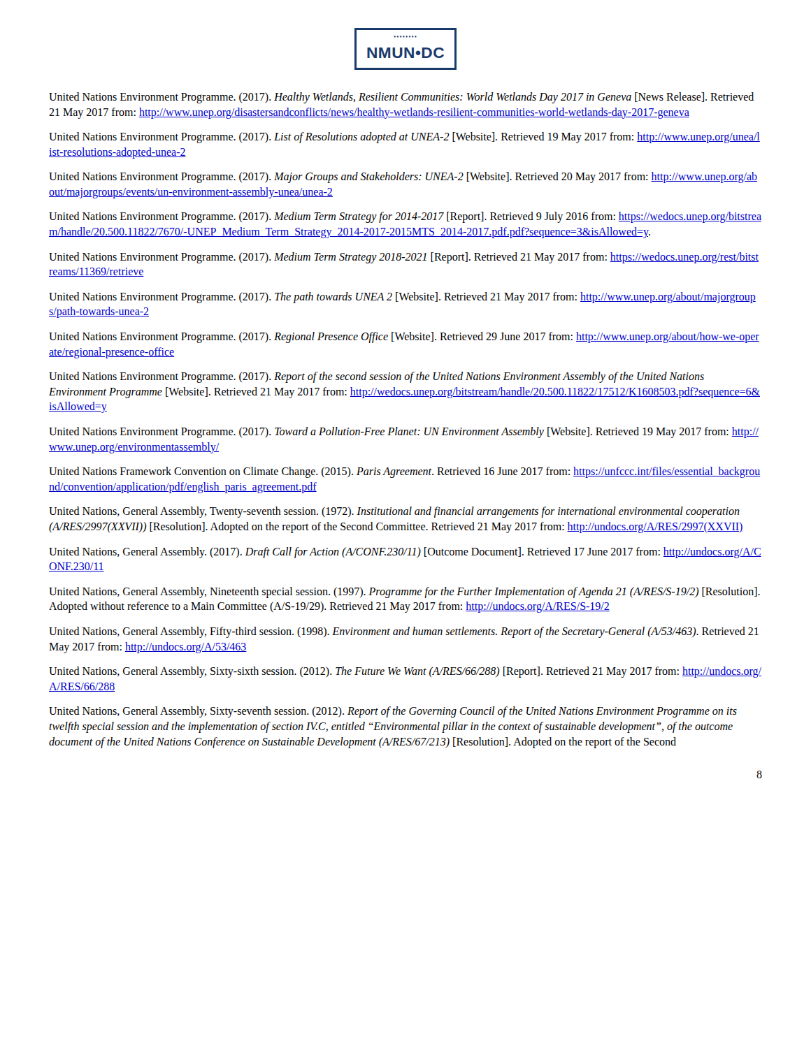•••••••• NMUN•DC
United Nations Environment Programme. (2017). Healthy Wetlands, Resilient Communities: World Wetlands Day 2017 in Geneva [News Release]. Retrieved 21 May 2017 from: http://www.unep.org/disastersandconflicts/news/healthy-wetlands-resilient-communities-world-wetlands-day-2017-geneva
United Nations Environment Programme. (2017). List of Resolutions adopted at UNEA-2 [Website]. Retrieved 19 May 2017 from: http://www.unep.org/unea/list-resolutions-adopted-unea-2
United Nations Environment Programme. (2017). Major Groups and Stakeholders: UNEA-2 [Website]. Retrieved 20 May 2017 from: http://www.unep.org/about/majorgroups/events/un-environment-assembly-unea/unea-2
United Nations Environment Programme. (2017). Medium Term Strategy for 2014-2017 [Report]. Retrieved 9 July 2016 from: https://wedocs.unep.org/bitstream/handle/20.500.11822/7670/-UNEP_Medium_Term_Strategy_2014-2017-2015MTS_2014-2017.pdf.pdf?sequence=3&isAllowed=y.
United Nations Environment Programme. (2017). Medium Term Strategy 2018-2021 [Report]. Retrieved 21 May 2017 from: https://wedocs.unep.org/rest/bitstreams/11369/retrieve
United Nations Environment Programme. (2017). The path towards UNEA 2 [Website]. Retrieved 21 May 2017 from: http://www.unep.org/about/majorgroups/path-towards-unea-2
United Nations Environment Programme. (2017). Regional Presence Office [Website]. Retrieved 29 June 2017 from: http://www.unep.org/about/how-we-operate/regional-presence-office
United Nations Environment Programme. (2017). Report of the second session of the United Nations Environment Assembly of the United Nations Environment Programme [Website]. Retrieved 21 May 2017 from: http://wedocs.unep.org/bitstream/handle/20.500.11822/17512/K1608503.pdf?sequence=6&isAllowed=y
United Nations Environment Programme. (2017). Toward a Pollution-Free Planet: UN Environment Assembly [Website]. Retrieved 19 May 2017 from: http://www.unep.org/environmentassembly/
United Nations Framework Convention on Climate Change. (2015). Paris Agreement. Retrieved 16 June 2017 from: https://unfccc.int/files/essential_background/convention/application/pdf/english_paris_agreement.pdf
United Nations, General Assembly, Twenty-seventh session. (1972). Institutional and financial arrangements for international environmental cooperation (A/RES/2997(XXVII)) [Resolution]. Adopted on the report of the Second Committee. Retrieved 21 May 2017 from: http://undocs.org/A/RES/2997(XXVII)
United Nations, General Assembly. (2017). Draft Call for Action (A/CONF.230/11) [Outcome Document]. Retrieved 17 June 2017 from: http://undocs.org/A/CONF.230/11
United Nations, General Assembly, Nineteenth special session. (1997). Programme for the Further Implementation of Agenda 21 (A/RES/S-19/2) [Resolution]. Adopted without reference to a Main Committee (A/S-19/29). Retrieved 21 May 2017 from: http://undocs.org/A/RES/S-19/2
United Nations, General Assembly, Fifty-third session. (1998). Environment and human settlements. Report of the Secretary-General (A/53/463). Retrieved 21 May 2017 from: http://undocs.org/A/53/463
United Nations, General Assembly, Sixty-sixth session. (2012). The Future We Want (A/RES/66/288) [Report]. Retrieved 21 May 2017 from: http://undocs.org/A/RES/66/288
United Nations, General Assembly, Sixty-seventh session. (2012). Report of the Governing Council of the United Nations Environment Programme on its twelfth special session and the implementation of section IV.C, entitled “Environmental pillar in the context of sustainable development”, of the outcome document of the United Nations Conference on Sustainable Development (A/RES/67/213) [Resolution]. Adopted on the report of the Second
8